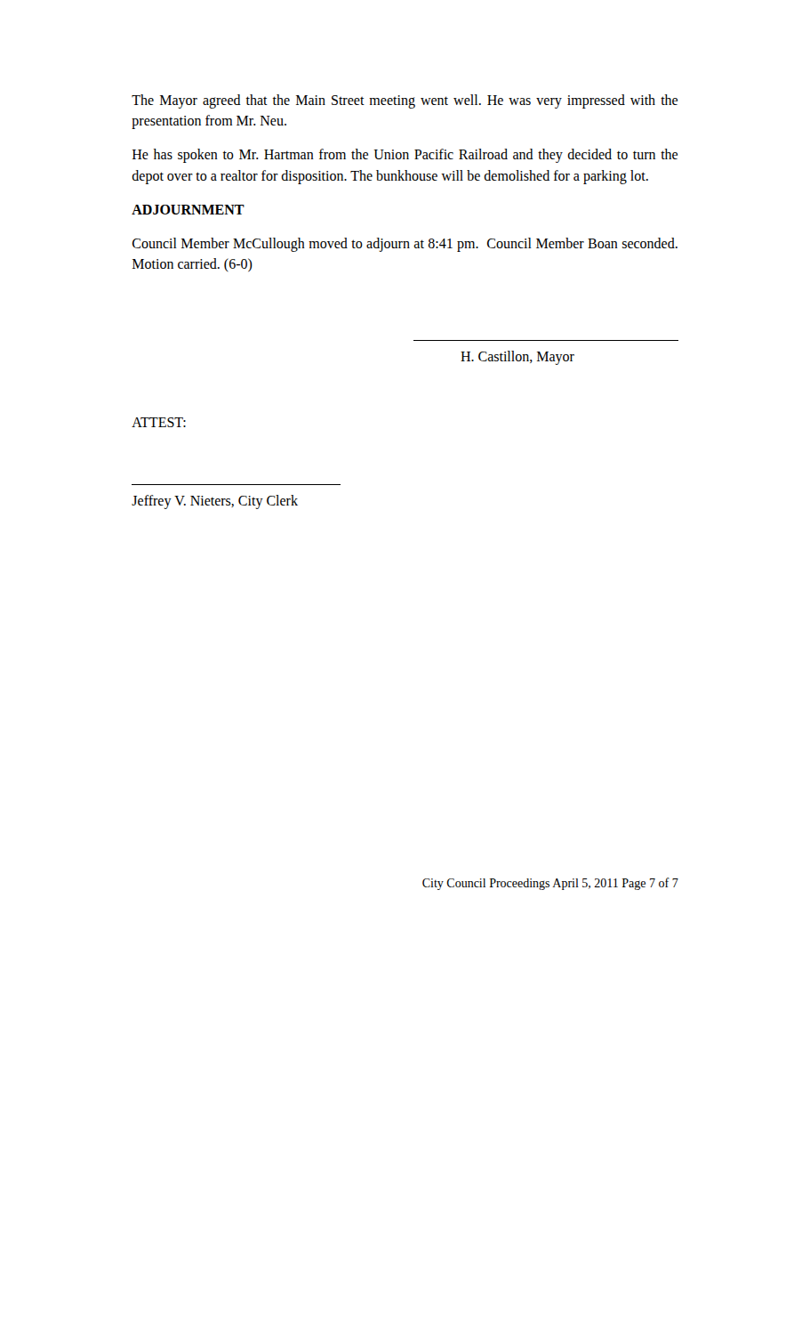The Mayor agreed that the Main Street meeting went well. He was very impressed with the presentation from Mr. Neu.
He has spoken to Mr. Hartman from the Union Pacific Railroad and they decided to turn the depot over to a realtor for disposition. The bunkhouse will be demolished for a parking lot.
Adjournment
Council Member McCullough moved to adjourn at 8:41 pm. Council Member Boan seconded. Motion carried. (6-0)
H. Castillon, Mayor
ATTEST:
Jeffrey V. Nieters, City Clerk
City Council Proceedings April 5, 2011 Page 7 of 7